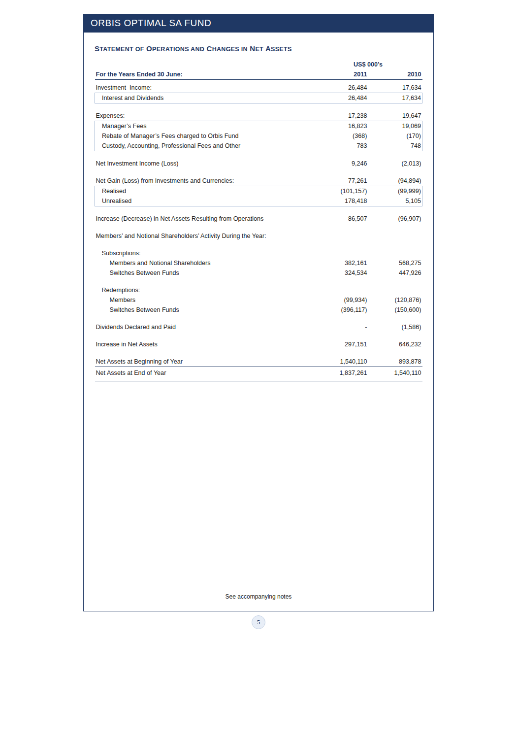ORBIS OPTIMAL SA FUND
STATEMENT OF OPERATIONS AND CHANGES IN NET ASSETS
| | US$ 000’s |
| For the Years Ended 30 June: | 2011 | 2010 |
| Investment Income: | 26,484 | 17,634 |
| Interest and Dividends | 26,484 | 17,634 |
| Expenses: | 17,238 | 19,647 |
| Manager’s Fees | 16,823 | 19,069 |
| Rebate of Manager’s Fees charged to Orbis Fund | (368) | (170) |
| Custody, Accounting, Professional Fees and Other | 783 | 748 |
| Net Investment Income (Loss) | 9,246 | (2,013) |
| Net Gain (Loss) from Investments and Currencies: | 77,261 | (94,894) |
| Realised | (101,157) | (99,999) |
| Unrealised | 178,418 | 5,105 |
| Increase (Decrease) in Net Assets Resulting from Operations | 86,507 | (96,907) |
| Members’ and Notional Shareholders’ Activity During the Year: | | |
| Subscriptions: | | |
| Members and Notional Shareholders | 382,161 | 568,275 |
| Switches Between Funds | 324,534 | 447,926 |
| Redemptions: | | |
| Members | (99,934) | (120,876) |
| Switches Between Funds | (396,117) | (150,600) |
| Dividends Declared and Paid | - | (1,586) |
| Increase in Net Assets | 297,151 | 646,232 |
| Net Assets at Beginning of Year | 1,540,110 | 893,878 |
| Net Assets at End of Year | 1,837,261 | 1,540,110 |
See accompanying notes
5